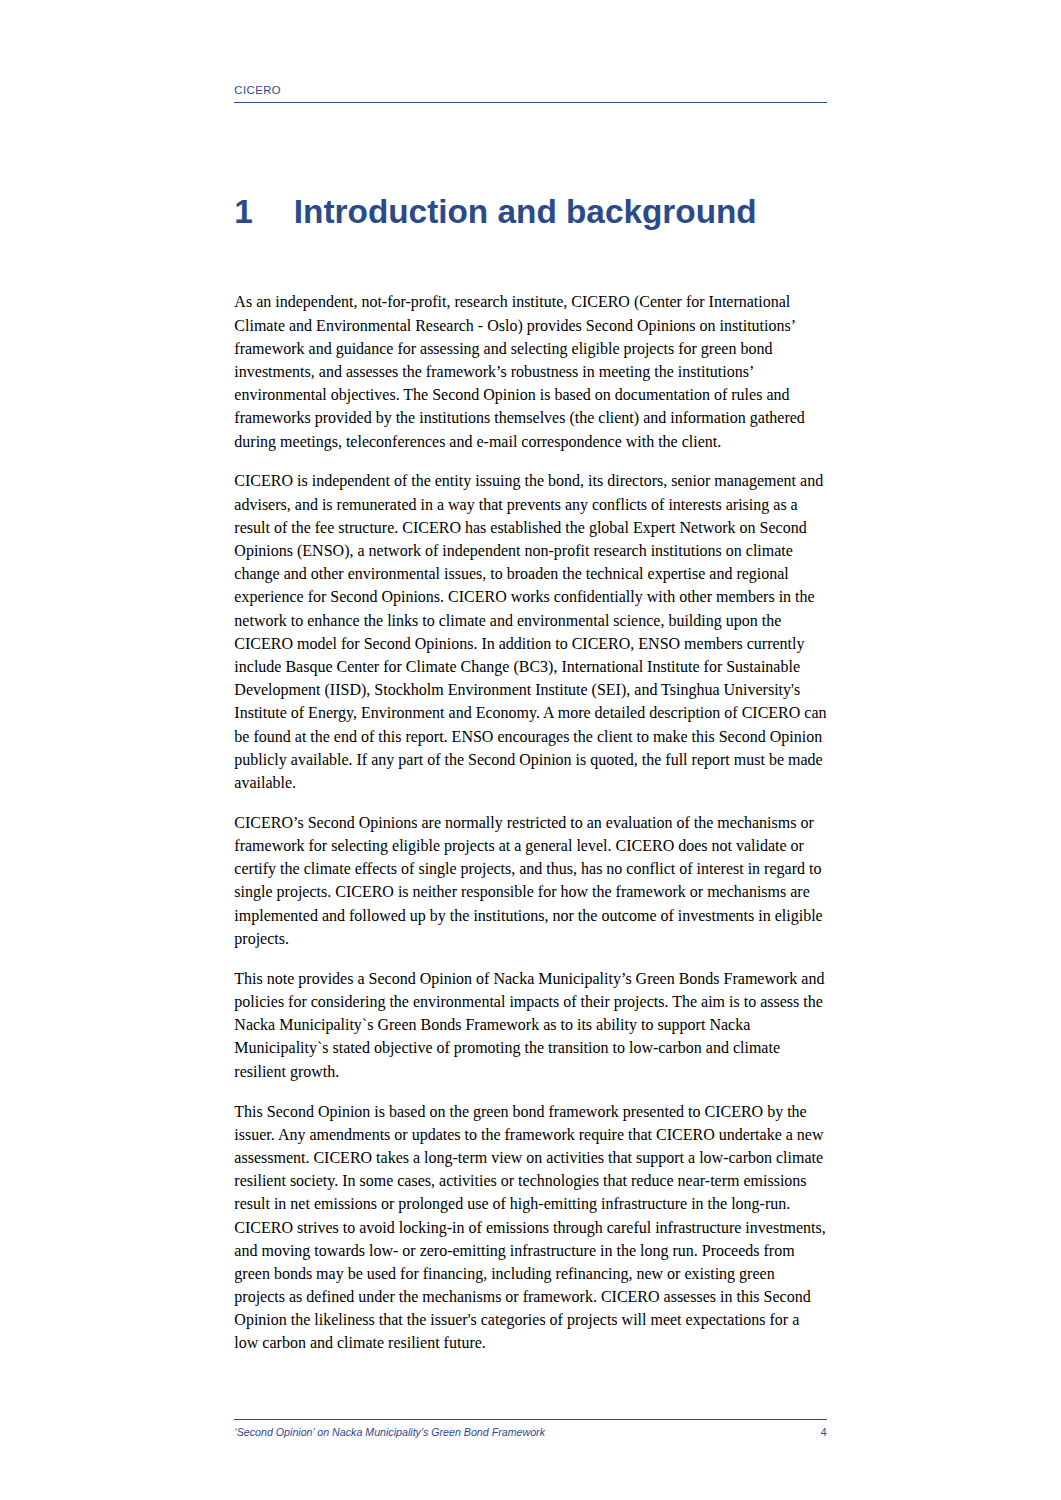CICERO
1 Introduction and background
As an independent, not-for-profit, research institute, CICERO (Center for International Climate and Environmental Research - Oslo) provides Second Opinions on institutions’ framework and guidance for assessing and selecting eligible projects for green bond investments, and assesses the framework’s robustness in meeting the institutions’ environmental objectives. The Second Opinion is based on documentation of rules and frameworks provided by the institutions themselves (the client) and information gathered during meetings, teleconferences and e-mail correspondence with the client.
CICERO is independent of the entity issuing the bond, its directors, senior management and advisers, and is remunerated in a way that prevents any conflicts of interests arising as a result of the fee structure. CICERO has established the global Expert Network on Second Opinions (ENSO), a network of independent non-profit research institutions on climate change and other environmental issues, to broaden the technical expertise and regional experience for Second Opinions. CICERO works confidentially with other members in the network to enhance the links to climate and environmental science, building upon the CICERO model for Second Opinions. In addition to CICERO, ENSO members currently include Basque Center for Climate Change (BC3), International Institute for Sustainable Development (IISD), Stockholm Environment Institute (SEI), and Tsinghua University's Institute of Energy, Environment and Economy. A more detailed description of CICERO can be found at the end of this report. ENSO encourages the client to make this Second Opinion publicly available. If any part of the Second Opinion is quoted, the full report must be made available.
CICERO’s Second Opinions are normally restricted to an evaluation of the mechanisms or framework for selecting eligible projects at a general level. CICERO does not validate or certify the climate effects of single projects, and thus, has no conflict of interest in regard to single projects. CICERO is neither responsible for how the framework or mechanisms are implemented and followed up by the institutions, nor the outcome of investments in eligible projects.
This note provides a Second Opinion of Nacka Municipality’s Green Bonds Framework and policies for considering the environmental impacts of their projects. The aim is to assess the Nacka Municipality`s Green Bonds Framework as to its ability to support Nacka Municipality`s stated objective of promoting the transition to low-carbon and climate resilient growth.
This Second Opinion is based on the green bond framework presented to CICERO by the issuer. Any amendments or updates to the framework require that CICERO undertake a new assessment. CICERO takes a long-term view on activities that support a low-carbon climate resilient society. In some cases, activities or technologies that reduce near-term emissions result in net emissions or prolonged use of high-emitting infrastructure in the long-run. CICERO strives to avoid locking-in of emissions through careful infrastructure investments, and moving towards low- or zero-emitting infrastructure in the long run. Proceeds from green bonds may be used for financing, including refinancing, new or existing green projects as defined under the mechanisms or framework. CICERO assesses in this Second Opinion the likeliness that the issuer's categories of projects will meet expectations for a low carbon and climate resilient future.
‘Second Opinion’ on Nacka Municipality's Green Bond Framework 4